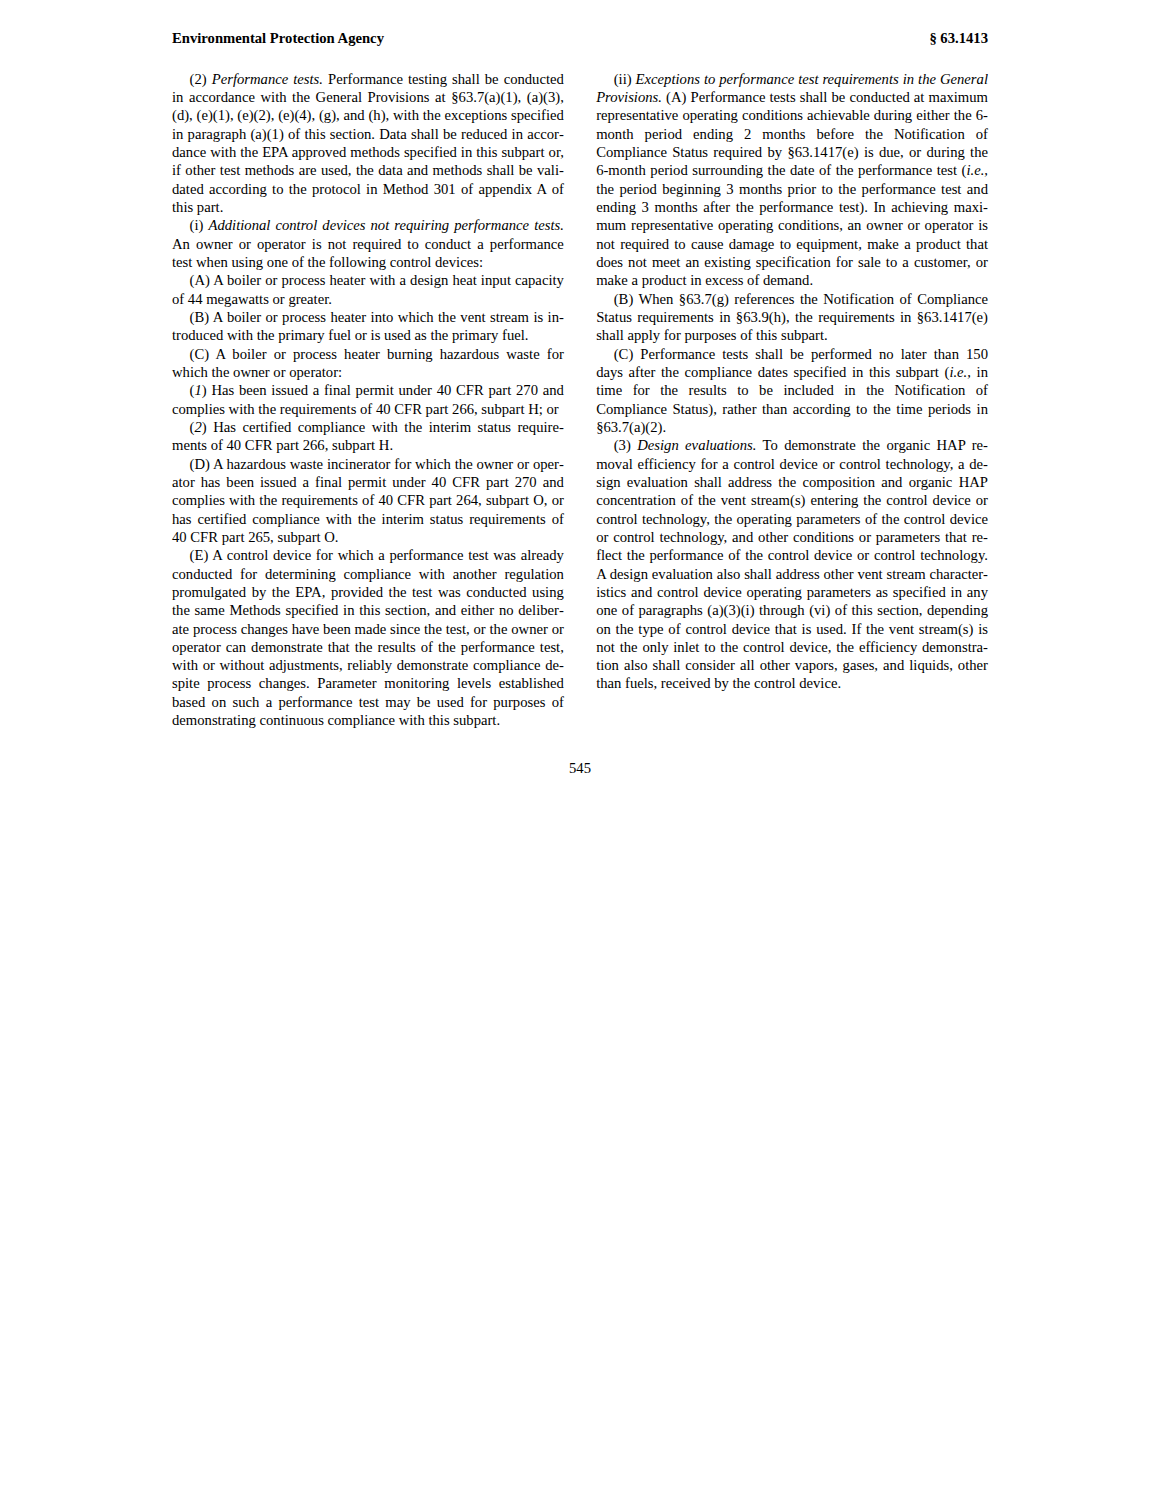Environmental Protection Agency § 63.1413
(2) Performance tests. Performance testing shall be conducted in accordance with the General Provisions at §63.7(a)(1), (a)(3), (d), (e)(1), (e)(2), (e)(4), (g), and (h), with the exceptions specified in paragraph (a)(1) of this section. Data shall be reduced in accordance with the EPA approved methods specified in this subpart or, if other test methods are used, the data and methods shall be validated according to the protocol in Method 301 of appendix A of this part.
(i) Additional control devices not requiring performance tests. An owner or operator is not required to conduct a performance test when using one of the following control devices:
(A) A boiler or process heater with a design heat input capacity of 44 megawatts or greater.
(B) A boiler or process heater into which the vent stream is introduced with the primary fuel or is used as the primary fuel.
(C) A boiler or process heater burning hazardous waste for which the owner or operator:
(1) Has been issued a final permit under 40 CFR part 270 and complies with the requirements of 40 CFR part 266, subpart H; or
(2) Has certified compliance with the interim status requirements of 40 CFR part 266, subpart H.
(D) A hazardous waste incinerator for which the owner or operator has been issued a final permit under 40 CFR part 270 and complies with the requirements of 40 CFR part 264, subpart O, or has certified compliance with the interim status requirements of 40 CFR part 265, subpart O.
(E) A control device for which a performance test was already conducted for determining compliance with another regulation promulgated by the EPA, provided the test was conducted using the same Methods specified in this section, and either no deliberate process changes have been made since the test, or the owner or operator can demonstrate that the results of the performance test, with or without adjustments, reliably demonstrate compliance despite process changes. Parameter monitoring levels established based on such a performance test may be used for purposes of demonstrating continuous compliance with this subpart.
(ii) Exceptions to performance test requirements in the General Provisions. (A) Performance tests shall be conducted at maximum representative operating conditions achievable during either the 6-month period ending 2 months before the Notification of Compliance Status required by §63.1417(e) is due, or during the 6-month period surrounding the date of the performance test (i.e., the period beginning 3 months prior to the performance test and ending 3 months after the performance test). In achieving maximum representative operating conditions, an owner or operator is not required to cause damage to equipment, make a product that does not meet an existing specification for sale to a customer, or make a product in excess of demand.
(B) When §63.7(g) references the Notification of Compliance Status requirements in §63.9(h), the requirements in §63.1417(e) shall apply for purposes of this subpart.
(C) Performance tests shall be performed no later than 150 days after the compliance dates specified in this subpart (i.e., in time for the results to be included in the Notification of Compliance Status), rather than according to the time periods in §63.7(a)(2).
(3) Design evaluations. To demonstrate the organic HAP removal efficiency for a control device or control technology, a design evaluation shall address the composition and organic HAP concentration of the vent stream(s) entering the control device or control technology, the operating parameters of the control device or control technology, and other conditions or parameters that reflect the performance of the control device or control technology. A design evaluation also shall address other vent stream characteristics and control device operating parameters as specified in any one of paragraphs (a)(3)(i) through (vi) of this section, depending on the type of control device that is used. If the vent stream(s) is not the only inlet to the control device, the efficiency demonstration also shall consider all other vapors, gases, and liquids, other than fuels, received by the control device.
545